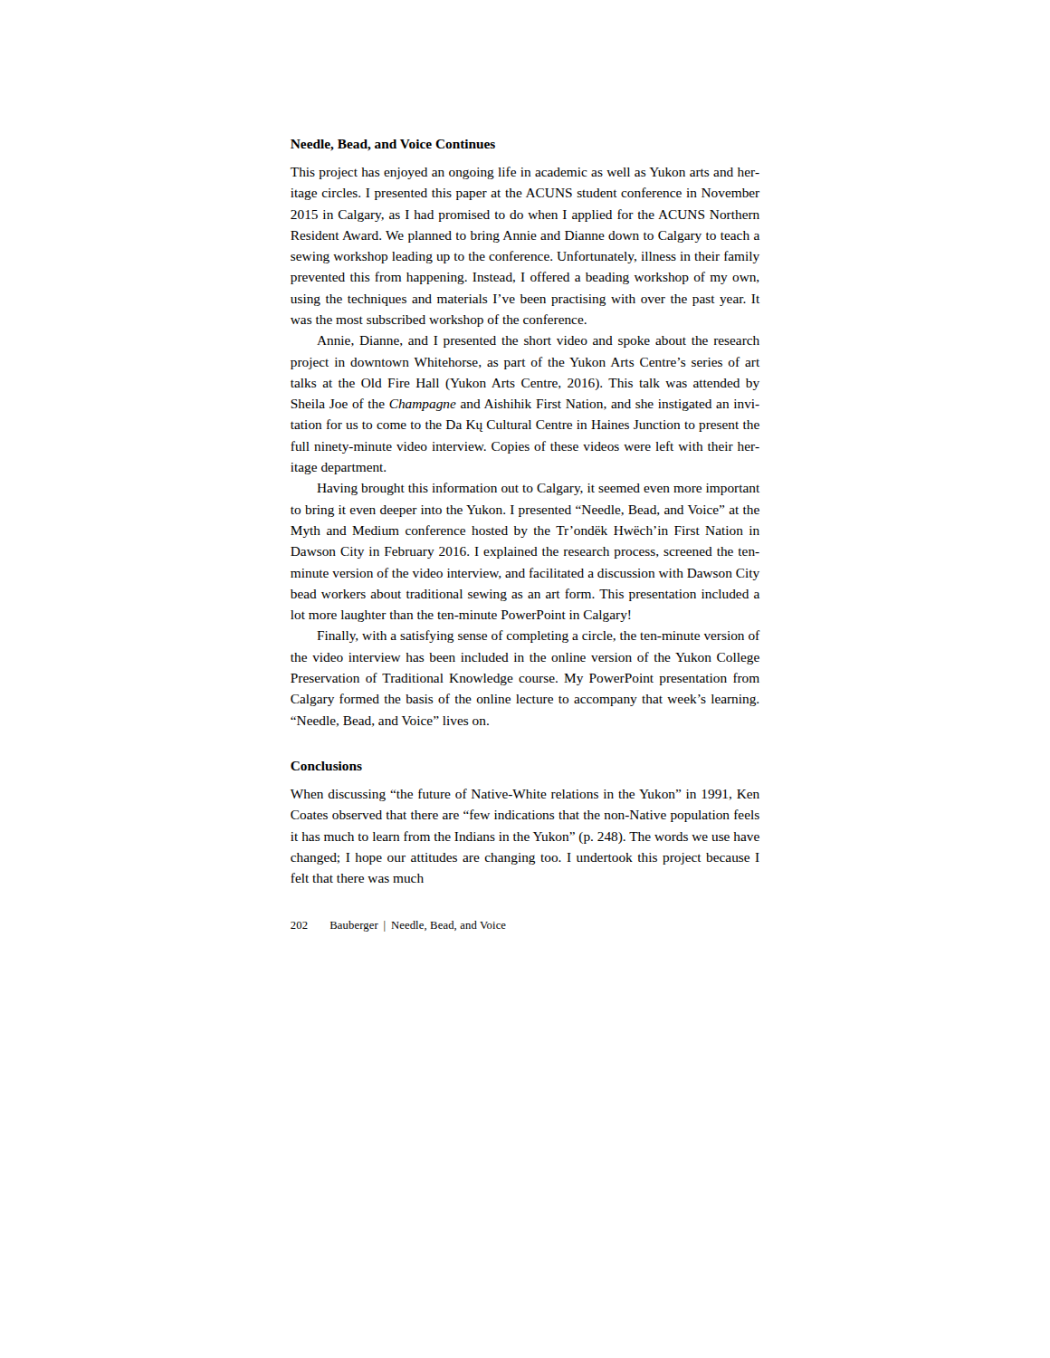Needle, Bead, and Voice Continues
This project has enjoyed an ongoing life in academic as well as Yukon arts and heritage circles. I presented this paper at the ACUNS student conference in November 2015 in Calgary, as I had promised to do when I applied for the ACUNS Northern Resident Award. We planned to bring Annie and Dianne down to Calgary to teach a sewing workshop leading up to the conference. Unfortunately, illness in their family prevented this from happening. Instead, I offered a beading workshop of my own, using the techniques and materials I’ve been practising with over the past year. It was the most subscribed workshop of the conference.
Annie, Dianne, and I presented the short video and spoke about the research project in downtown Whitehorse, as part of the Yukon Arts Centre’s series of art talks at the Old Fire Hall (Yukon Arts Centre, 2016). This talk was attended by Sheila Joe of the Champagne and Aishihik First Nation, and she instigated an invitation for us to come to the Da Kų Cultural Centre in Haines Junction to present the full ninety-minute video interview. Copies of these videos were left with their heritage department.
Having brought this information out to Calgary, it seemed even more important to bring it even deeper into the Yukon. I presented “Needle, Bead, and Voice” at the Myth and Medium conference hosted by the Tr’ondëk Hwëch’in First Nation in Dawson City in February 2016. I explained the research process, screened the ten-minute version of the video interview, and facilitated a discussion with Dawson City bead workers about traditional sewing as an art form. This presentation included a lot more laughter than the ten-minute PowerPoint in Calgary!
Finally, with a satisfying sense of completing a circle, the ten-minute version of the video interview has been included in the online version of the Yukon College Preservation of Traditional Knowledge course. My PowerPoint presentation from Calgary formed the basis of the online lecture to accompany that week’s learning. “Needle, Bead, and Voice” lives on.
Conclusions
When discussing “the future of Native-White relations in the Yukon” in 1991, Ken Coates observed that there are “few indications that the non-Native population feels it has much to learn from the Indians in the Yukon” (p. 248). The words we use have changed; I hope our attitudes are changing too. I undertook this project because I felt that there was much
202 Bauberger|Needle, Bead, and Voice